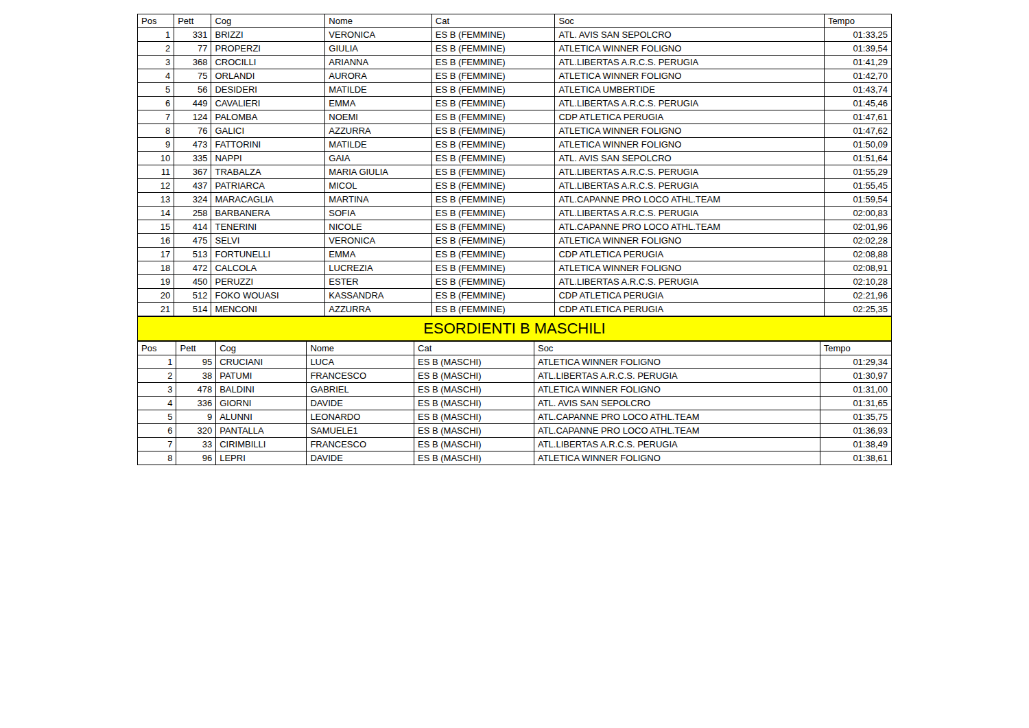| Pos | Pett | Cog | Nome | Cat | Soc | Tempo |
| --- | --- | --- | --- | --- | --- | --- |
| 1 | 331 | BRIZZI | VERONICA | ES B (FEMMINE) | ATL. AVIS SAN SEPOLCRO | 01:33,25 |
| 2 | 77 | PROPERZI | GIULIA | ES B (FEMMINE) | ATLETICA WINNER FOLIGNO | 01:39,54 |
| 3 | 368 | CROCILLI | ARIANNA | ES B (FEMMINE) | ATL.LIBERTAS A.R.C.S. PERUGIA | 01:41,29 |
| 4 | 75 | ORLANDI | AURORA | ES B (FEMMINE) | ATLETICA WINNER FOLIGNO | 01:42,70 |
| 5 | 56 | DESIDERI | MATILDE | ES B (FEMMINE) | ATLETICA UMBERTIDE | 01:43,74 |
| 6 | 449 | CAVALIERI | EMMA | ES B (FEMMINE) | ATL.LIBERTAS A.R.C.S. PERUGIA | 01:45,46 |
| 7 | 124 | PALOMBA | NOEMI | ES B (FEMMINE) | CDP ATLETICA PERUGIA | 01:47,61 |
| 8 | 76 | GALICI | AZZURRA | ES B (FEMMINE) | ATLETICA WINNER FOLIGNO | 01:47,62 |
| 9 | 473 | FATTORINI | MATILDE | ES B (FEMMINE) | ATLETICA WINNER FOLIGNO | 01:50,09 |
| 10 | 335 | NAPPI | GAIA | ES B (FEMMINE) | ATL. AVIS SAN SEPOLCRO | 01:51,64 |
| 11 | 367 | TRABALZA | MARIA GIULIA | ES B (FEMMINE) | ATL.LIBERTAS A.R.C.S. PERUGIA | 01:55,29 |
| 12 | 437 | PATRIARCA | MICOL | ES B (FEMMINE) | ATL.LIBERTAS A.R.C.S. PERUGIA | 01:55,45 |
| 13 | 324 | MARACAGLIA | MARTINA | ES B (FEMMINE) | ATL.CAPANNE PRO LOCO ATHL.TEAM | 01:59,54 |
| 14 | 258 | BARBANERA | SOFIA | ES B (FEMMINE) | ATL.LIBERTAS A.R.C.S. PERUGIA | 02:00,83 |
| 15 | 414 | TENERINI | NICOLE | ES B (FEMMINE) | ATL.CAPANNE PRO LOCO ATHL.TEAM | 02:01,96 |
| 16 | 475 | SELVI | VERONICA | ES B (FEMMINE) | ATLETICA WINNER FOLIGNO | 02:02,28 |
| 17 | 513 | FORTUNELLI | EMMA | ES B (FEMMINE) | CDP ATLETICA PERUGIA | 02:08,88 |
| 18 | 472 | CALCOLA | LUCREZIA | ES B (FEMMINE) | ATLETICA WINNER FOLIGNO | 02:08,91 |
| 19 | 450 | PERUZZI | ESTER | ES B (FEMMINE) | ATL.LIBERTAS A.R.C.S. PERUGIA | 02:10,28 |
| 20 | 512 | FOKO WOUASI | KASSANDRA | ES B (FEMMINE) | CDP ATLETICA PERUGIA | 02:21,96 |
| 21 | 514 | MENCONI | AZZURRA | ES B (FEMMINE) | CDP ATLETICA PERUGIA | 02:25,35 |
| ESORDIENTI B MASCHILI |
| Pos | Pett | Cog | Nome | Cat | Soc | Tempo |
| --- | --- | --- | --- | --- | --- | --- |
| 1 | 95 | CRUCIANI | LUCA | ES B (MASCHI) | ATLETICA WINNER FOLIGNO | 01:29,34 |
| 2 | 38 | PATUMI | FRANCESCO | ES B (MASCHI) | ATL.LIBERTAS A.R.C.S. PERUGIA | 01:30,97 |
| 3 | 478 | BALDINI | GABRIEL | ES B (MASCHI) | ATLETICA WINNER FOLIGNO | 01:31,00 |
| 4 | 336 | GIORNI | DAVIDE | ES B (MASCHI) | ATL. AVIS SAN SEPOLCRO | 01:31,65 |
| 5 | 9 | ALUNNI | LEONARDO | ES B (MASCHI) | ATL.CAPANNE PRO LOCO ATHL.TEAM | 01:35,75 |
| 6 | 320 | PANTALLA | SAMUELE1 | ES B (MASCHI) | ATL.CAPANNE PRO LOCO ATHL.TEAM | 01:36,93 |
| 7 | 33 | CIRIMBILLI | FRANCESCO | ES B (MASCHI) | ATL.LIBERTAS A.R.C.S. PERUGIA | 01:38,49 |
| 8 | 96 | LEPRI | DAVIDE | ES B (MASCHI) | ATLETICA WINNER FOLIGNO | 01:38,61 |